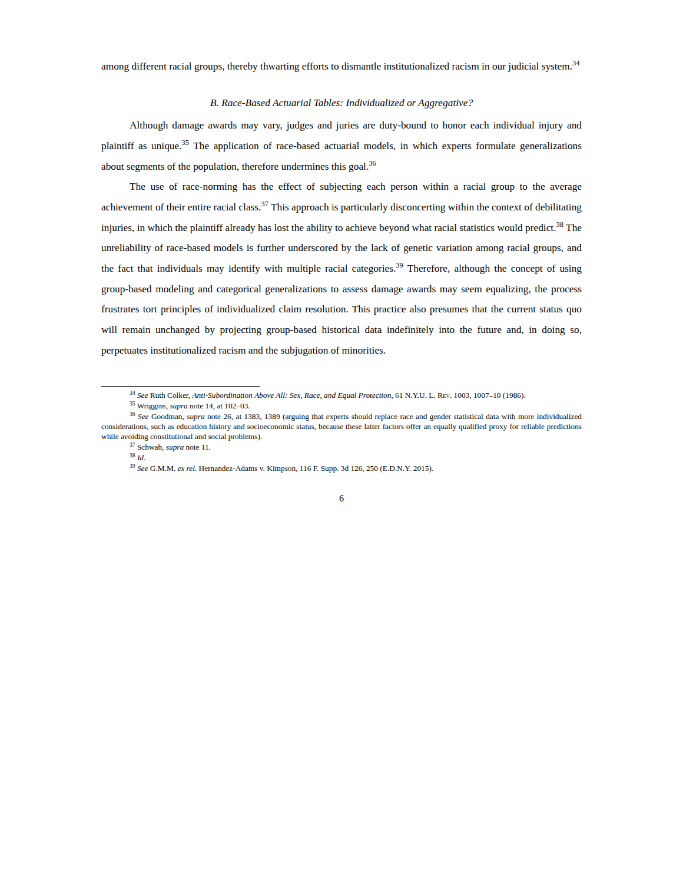among different racial groups, thereby thwarting efforts to dismantle institutionalized racism in our judicial system.34
B. Race-Based Actuarial Tables: Individualized or Aggregative?
Although damage awards may vary, judges and juries are duty-bound to honor each individual injury and plaintiff as unique.35 The application of race-based actuarial models, in which experts formulate generalizations about segments of the population, therefore undermines this goal.36
The use of race-norming has the effect of subjecting each person within a racial group to the average achievement of their entire racial class.37 This approach is particularly disconcerting within the context of debilitating injuries, in which the plaintiff already has lost the ability to achieve beyond what racial statistics would predict.38 The unreliability of race-based models is further underscored by the lack of genetic variation among racial groups, and the fact that individuals may identify with multiple racial categories.39 Therefore, although the concept of using group-based modeling and categorical generalizations to assess damage awards may seem equalizing, the process frustrates tort principles of individualized claim resolution. This practice also presumes that the current status quo will remain unchanged by projecting group-based historical data indefinitely into the future and, in doing so, perpetuates institutionalized racism and the subjugation of minorities.
34 See Ruth Colker, Anti-Subordination Above All: Sex, Race, and Equal Protection, 61 N.Y.U. L. Rev. 1003, 1007–10 (1986).
35 Wriggins, supra note 14, at 102–03.
36 See Goodman, supra note 26, at 1383, 1389 (arguing that experts should replace race and gender statistical data with more individualized considerations, such as education history and socioeconomic status, because these latter factors offer an equally qualified proxy for reliable predictions while avoiding constitutional and social problems).
37 Schwab, supra note 11.
38 Id.
39 See G.M.M. ex rel. Hernandez-Adams v. Kimpson, 116 F. Supp. 3d 126, 250 (E.D.N.Y. 2015).
6